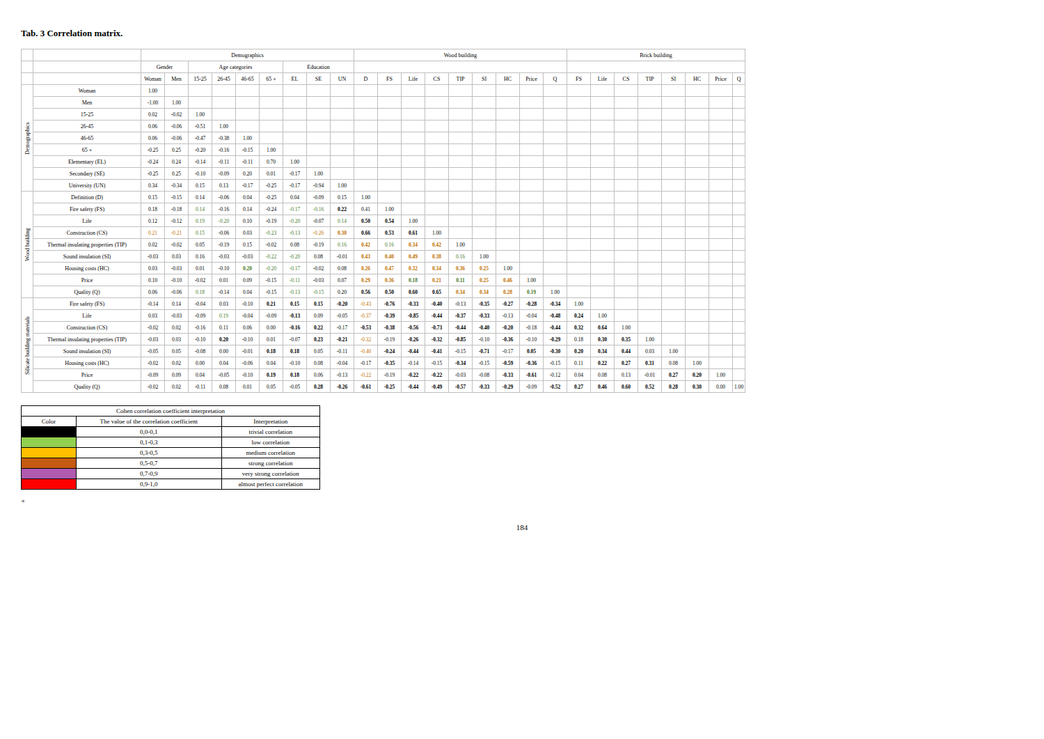Tab. 3 Correlation matrix.
| | | Demographics | Wood building | Brick building |
| --- | --- | --- | --- | --- |
| | | Gender | Age categories | Education | | |
| | | Woman | Men | 15-25 | 26-45 | 46-65 | 65 + | EL | SE | UN | D | FS | Life | CS | TIP | SI | HC | Price | Q | FS | Life | CS | TIP | SI | HC | Price | Q |
| Demographics | Woman | 1.00 | | | | | | | | | | | | | | | | | | | | | | | | | |
| Men | -1.00 | 1.00 | | | | | | | | | | | | | | | | | | | | | | | | |
| 15-25 | 0.02 | -0.02 | 1.00 | | | | | | | | | | | | | | | | | | | | | | | |
| 26-45 | 0.06 | -0.06 | -0.51 | 1.00 | | | | | | | | | | | | | | | | | | | | | | |
| 46-65 | 0.06 | -0.06 | -0.47 | -0.38 | 1.00 | | | | | | | | | | | | | | | | | | | | | |
| 65 + | -0.25 | 0.25 | -0.20 | -0.16 | -0.15 | 1.00 | | | | | | | | | | | | | | | | | | | | |
| Elementary (EL) | -0.24 | 0.24 | -0.14 | -0.11 | -0.11 | 0.70 | 1.00 | | | | | | | | | | | | | | | | | | | |
| Secondary (SE) | -0.25 | 0.25 | -0.10 | -0.09 | 0.20 | 0.01 | -0.17 | 1.00 | | | | | | | | | | | | | | | | | | |
| University (UN) | 0.34 | -0.34 | 0.15 | 0.13 | -0.17 | -0.25 | -0.17 | -0.94 | 1.00 | | | | | | | | | | | | | | | | | |
| Wood building | Definition (D) | 0.15 | -0.15 | 0.14 | -0.06 | 0.04 | -0.25 | 0.04 | -0.09 | 0.15 | 1.00 | | | | | | | | | | | | | | | | |
| Fire safety (FS) | 0.18 | -0.18 | 0.14 | -0.16 | 0.14 | -0.24 | -0.17 | -0.16 | 0.22 | 0.41 | 1.00 | | | | | | | | | | | | | | | |
| Life | 0.12 | -0.12 | 0.19 | -0.20 | 0.10 | -0.19 | -0.20 | -0.07 | 0.14 | 0.50 | 0.54 | 1.00 | | | | | | | | | | | | | | |
| Construction (CS) | 0.21 | -0.21 | 0.15 | -0.06 | 0.03 | -0.23 | -0.13 | -0.26 | 0.30 | 0.66 | 0.53 | 0.61 | 1.00 | | | | | | | | | | | | | |
| Thermal insulating properties (TIP) | 0.02 | -0.02 | 0.05 | -0.19 | 0.15 | -0.02 | 0.08 | -0.19 | 0.16 | 0.42 | 0.16 | 0.34 | 0.42 | 1.00 | | | | | | | | | | | | |
| Sound insulation (SI) | -0.03 | 0.03 | 0.16 | -0.03 | -0.03 | -0.22 | -0.20 | 0.08 | -0.01 | 0.43 | 0.40 | 0.49 | 0.38 | 0.16 | 1.00 | | | | | | | | | | | |
| Housing costs (HC) | 0.03 | -0.03 | 0.01 | -0.10 | 0.20 | -0.20 | -0.17 | -0.02 | 0.08 | 0.26 | 0.47 | 0.32 | 0.34 | 0.36 | 0.25 | 1.00 | | | | | | | | | | |
| Price | 0.10 | -0.10 | -0.02 | 0.01 | 0.09 | -0.15 | -0.11 | -0.03 | 0.07 | 0.29 | 0.36 | 0.18 | 0.21 | 0.11 | 0.25 | 0.46 | 1.00 | | | | | | | | | |
| Quality (Q) | 0.06 | -0.06 | 0.18 | -0.14 | 0.04 | -0.15 | -0.13 | -0.15 | 0.20 | 0.56 | 0.50 | 0.60 | 0.65 | 0.34 | 0.34 | 0.28 | 0.19 | 1.00 | | | | | | | | |
| Silicate building materials | Fire safety (FS) | -0.14 | 0.14 | -0.04 | 0.03 | -0.10 | 0.21 | 0.15 | 0.15 | -0.20 | -0.43 | -0.76 | -0.33 | -0.40 | -0.13 | -0.35 | -0.27 | -0.28 | -0.34 | 1.00 | | | | | | | |
| Life | 0.03 | -0.03 | -0.09 | 0.19 | -0.04 | -0.09 | -0.13 | 0.09 | -0.05 | -0.37 | -0.39 | -0.85 | -0.44 | -0.37 | -0.33 | -0.13 | -0.04 | -0.48 | 0.24 | 1.00 | | | | | | |
| Construction (CS) | -0.02 | 0.02 | -0.16 | 0.11 | 0.06 | 0.00 | -0.16 | 0.22 | -0.17 | -0.53 | -0.38 | -0.56 | -0.73 | -0.44 | -0.40 | -0.20 | -0.18 | -0.44 | 0.32 | 0.64 | 1.00 | | | | | |
| Thermal insulating properties (TIP) | -0.03 | 0.03 | -0.10 | 0.20 | -0.10 | 0.01 | -0.07 | 0.23 | -0.21 | -0.32 | -0.19 | -0.26 | -0.32 | -0.85 | -0.10 | -0.36 | -0.10 | -0.29 | 0.18 | 0.30 | 0.35 | 1.00 | | | | |
| Sound insulation (SI) | -0.05 | 0.05 | -0.08 | 0.00 | -0.01 | 0.18 | 0.18 | 0.05 | -0.11 | -0.40 | -0.24 | -0.44 | -0.41 | -0.15 | -0.71 | -0.17 | 0.05 | -0.30 | 0.20 | 0.34 | 0.44 | 0.03 | 1.00 | | | |
| Housing costs (HC) | -0.02 | 0.02 | 0.00 | 0.04 | -0.06 | 0.04 | -0.10 | 0.08 | -0.04 | -0.17 | -0.35 | -0.14 | -0.15 | -0.34 | -0.15 | -0.59 | -0.36 | -0.15 | 0.11 | 0.22 | 0.27 | 0.31 | 0.08 | 1.00 | | |
| Price | -0.09 | 0.09 | 0.04 | -0.05 | -0.10 | 0.19 | 0.18 | 0.06 | -0.13 | -0.22 | -0.19 | -0.22 | -0.22 | -0.03 | -0.08 | -0.33 | -0.61 | -0.12 | 0.04 | 0.08 | 0.13 | -0.01 | 0.27 | 0.20 | 1.00 | |
| Quality (Q) | -0.02 | 0.02 | -0.11 | 0.08 | 0.01 | 0.05 | -0.05 | 0.28 | -0.26 | -0.61 | -0.25 | -0.44 | -0.49 | -0.57 | -0.33 | -0.29 | -0.09 | -0.52 | 0.27 | 0.46 | 0.60 | 0.52 | 0.28 | 0.30 | 0.00 | 1.00 |
| Cohen correlation coefficient interpretation |
| Color | The value of the correlation coefficient | Interpretation |
| | 0,0-0,1 | trivial correlation |
| | 0,1-0,3 | low correlation |
| | 0,3-0,5 | medium correlation |
| | 0,5-0,7 | strong correlation |
| | 0,7-0,9 | very strong correlation |
| | 0,9-1,0 | almost perfect correlation |
+
184